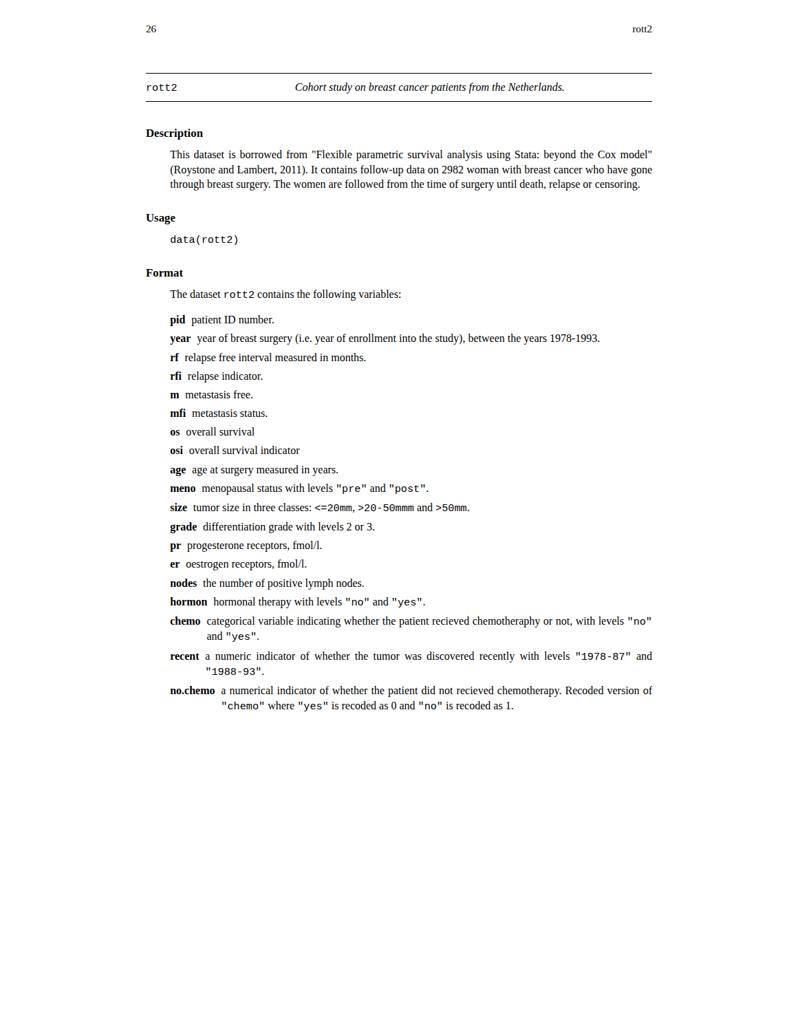26 rott2
rott2 Cohort study on breast cancer patients from the Netherlands.
Description
This dataset is borrowed from "Flexible parametric survival analysis using Stata: beyond the Cox model" (Roystone and Lambert, 2011). It contains follow-up data on 2982 woman with breast cancer who have gone through breast surgery. The women are followed from the time of surgery until death, relapse or censoring.
Usage
data(rott2)
Format
The dataset rott2 contains the following variables:
pid
patient ID number.
year
year of breast surgery (i.e. year of enrollment into the study), between the years 1978-1993.
rf
relapse free interval measured in months.
rfi
relapse indicator.
m
metastasis free.
mfi
metastasis status.
os
overall survival
osi
overall survival indicator
age
age at surgery measured in years.
meno
menopausal status with levels "pre" and "post".
size
tumor size in three classes: <=20mm, >20-50mmm and >50mm.
grade
differentiation grade with levels 2 or 3.
pr
progesterone receptors, fmol/l.
er
oestrogen receptors, fmol/l.
nodes
the number of positive lymph nodes.
hormon
hormonal therapy with levels "no" and "yes".
chemo
categorical variable indicating whether the patient recieved chemotheraphy or not, with levels "no" and "yes".
recent
a numeric indicator of whether the tumor was discovered recently with levels "1978-87" and "1988-93".
no.chemo
a numerical indicator of whether the patient did not recieved chemotherapy. Recoded version of "chemo" where "yes" is recoded as 0 and "no" is recoded as 1.